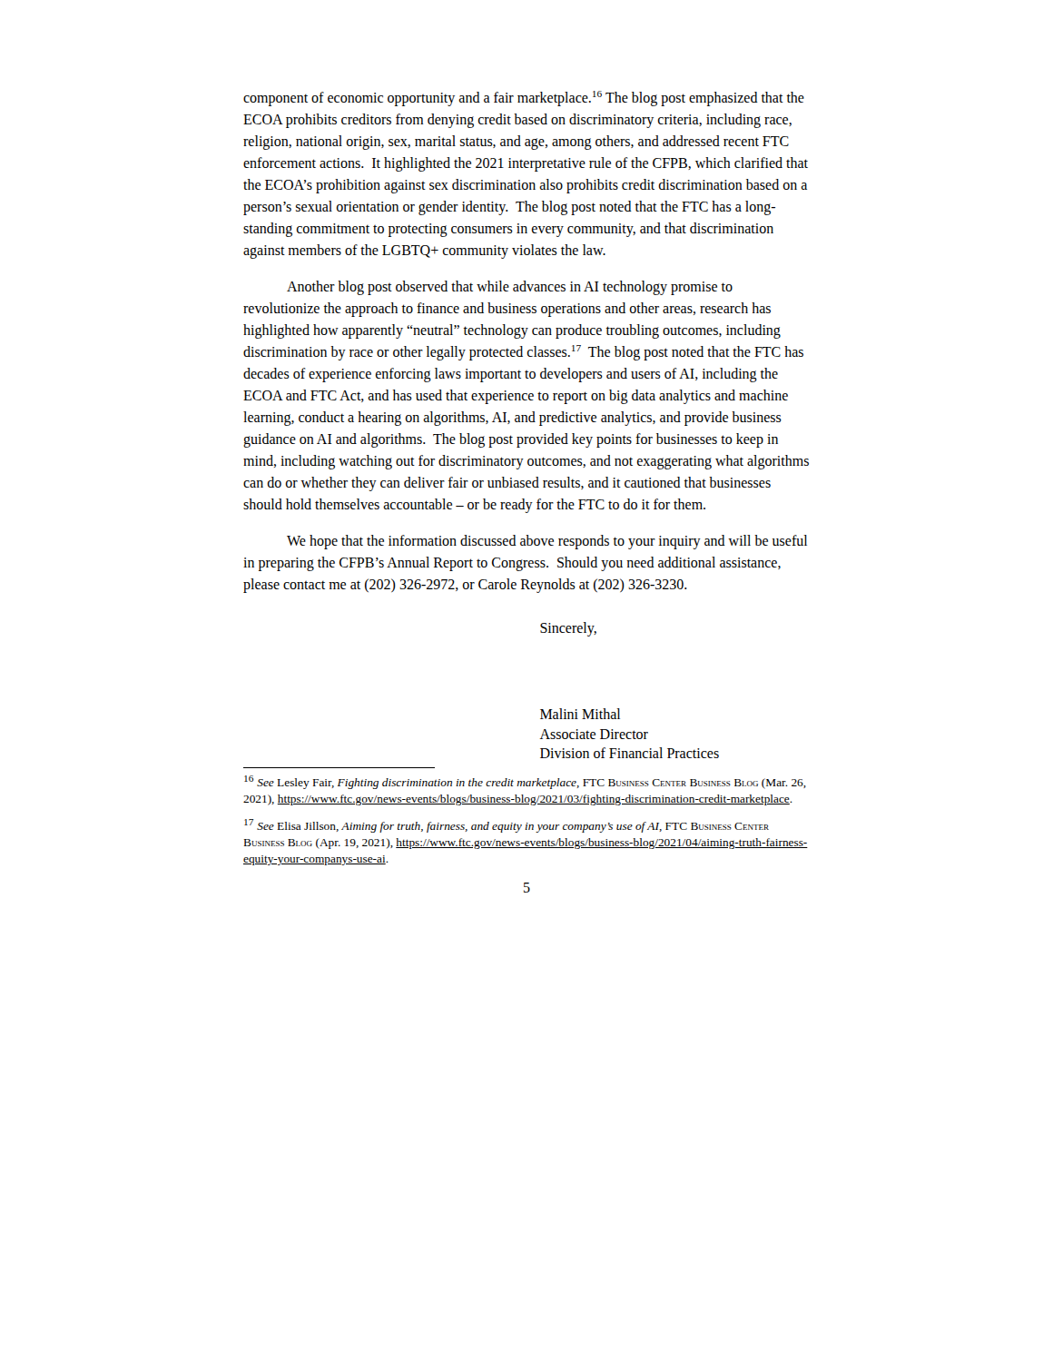component of economic opportunity and a fair marketplace.16 The blog post emphasized that the ECOA prohibits creditors from denying credit based on discriminatory criteria, including race, religion, national origin, sex, marital status, and age, among others, and addressed recent FTC enforcement actions. It highlighted the 2021 interpretative rule of the CFPB, which clarified that the ECOA’s prohibition against sex discrimination also prohibits credit discrimination based on a person’s sexual orientation or gender identity. The blog post noted that the FTC has a long-standing commitment to protecting consumers in every community, and that discrimination against members of the LGBTQ+ community violates the law.
Another blog post observed that while advances in AI technology promise to revolutionize the approach to finance and business operations and other areas, research has highlighted how apparently “neutral” technology can produce troubling outcomes, including discrimination by race or other legally protected classes.17 The blog post noted that the FTC has decades of experience enforcing laws important to developers and users of AI, including the ECOA and FTC Act, and has used that experience to report on big data analytics and machine learning, conduct a hearing on algorithms, AI, and predictive analytics, and provide business guidance on AI and algorithms. The blog post provided key points for businesses to keep in mind, including watching out for discriminatory outcomes, and not exaggerating what algorithms can do or whether they can deliver fair or unbiased results, and it cautioned that businesses should hold themselves accountable – or be ready for the FTC to do it for them.
We hope that the information discussed above responds to your inquiry and will be useful in preparing the CFPB’s Annual Report to Congress. Should you need additional assistance, please contact me at (202) 326-2972, or Carole Reynolds at (202) 326-3230.
Sincerely,
Malini Mithal
Associate Director
Division of Financial Practices
16See Lesley Fair, Fighting discrimination in the credit marketplace, FTC Business Center Business Blog (Mar. 26, 2021), https://www.ftc.gov/news-events/blogs/business-blog/2021/03/fighting-discrimination-credit-marketplace.
17See Elisa Jillson, Aiming for truth, fairness, and equity in your company’s use of AI, FTC Business Center Business Blog (Apr. 19, 2021), https://www.ftc.gov/news-events/blogs/business-blog/2021/04/aiming-truth-fairness-equity-your-companys-use-ai.
5